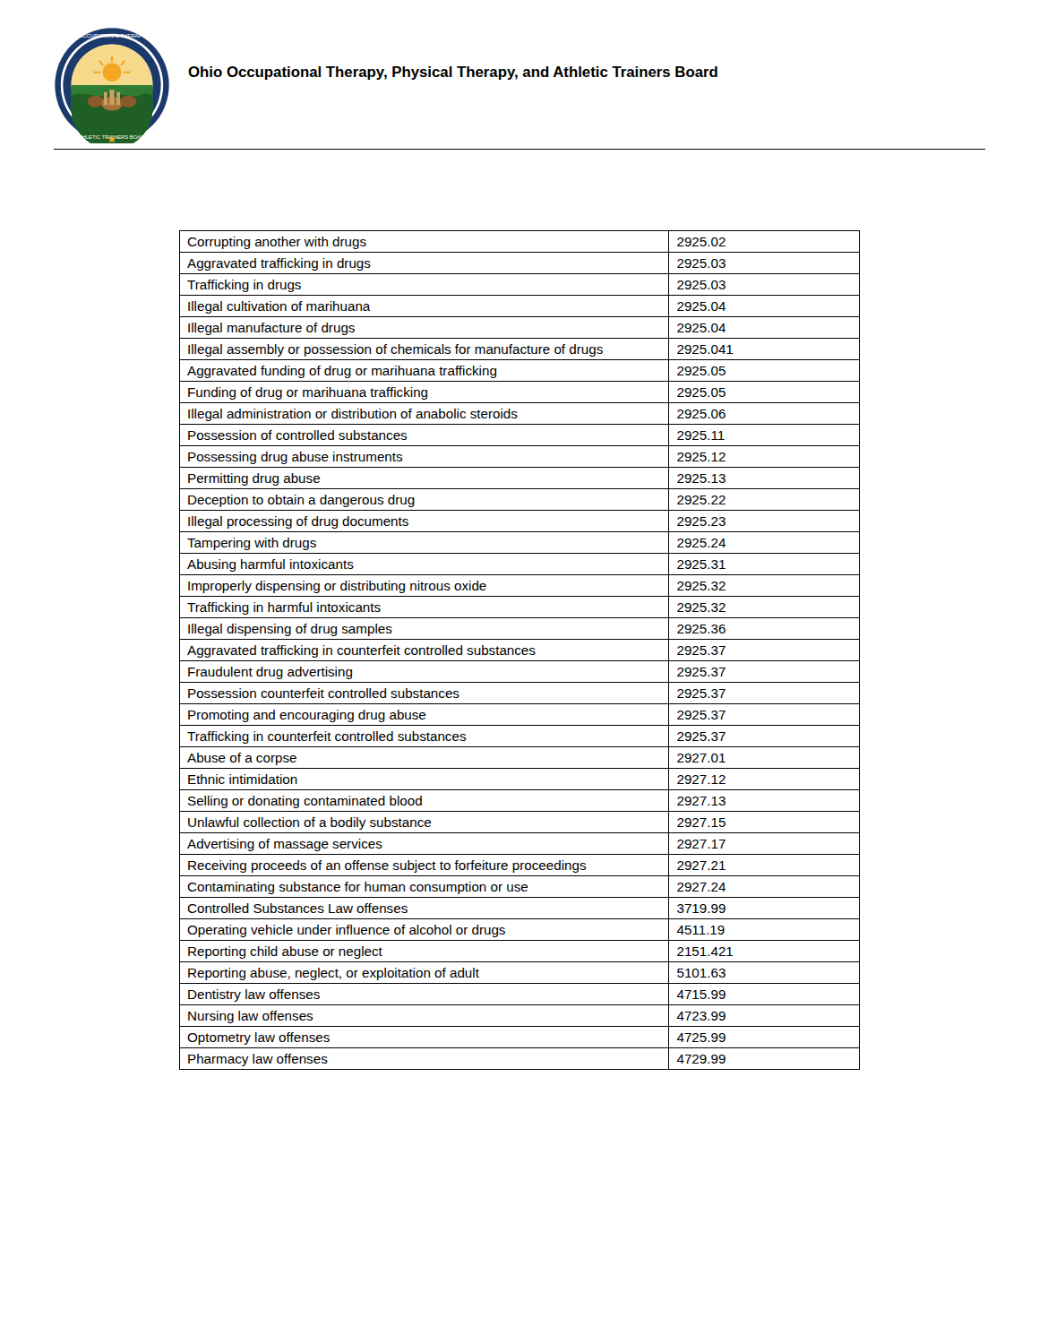OCCUPATIONAL THERAPY ATHLETIC TRAINERS BOARD
Ohio Occupational Therapy, Physical Therapy, and Athletic Trainers Board
| Corrupting another with drugs | 2925.02 |
| Aggravated trafficking in drugs | 2925.03 |
| Trafficking in drugs | 2925.03 |
| Illegal cultivation of marihuana | 2925.04 |
| Illegal manufacture of drugs | 2925.04 |
| Illegal assembly or possession of chemicals for manufacture of drugs | 2925.041 |
| Aggravated funding of drug or marihuana trafficking | 2925.05 |
| Funding of drug or marihuana trafficking | 2925.05 |
| Illegal administration or distribution of anabolic steroids | 2925.06 |
| Possession of controlled substances | 2925.11 |
| Possessing drug abuse instruments | 2925.12 |
| Permitting drug abuse | 2925.13 |
| Deception to obtain a dangerous drug | 2925.22 |
| Illegal processing of drug documents | 2925.23 |
| Tampering with drugs | 2925.24 |
| Abusing harmful intoxicants | 2925.31 |
| Improperly dispensing or distributing nitrous oxide | 2925.32 |
| Trafficking in harmful intoxicants | 2925.32 |
| Illegal dispensing of drug samples | 2925.36 |
| Aggravated trafficking in counterfeit controlled substances | 2925.37 |
| Fraudulent drug advertising | 2925.37 |
| Possession counterfeit controlled substances | 2925.37 |
| Promoting and encouraging drug abuse | 2925.37 |
| Trafficking in counterfeit controlled substances | 2925.37 |
| Abuse of a corpse | 2927.01 |
| Ethnic intimidation | 2927.12 |
| Selling or donating contaminated blood | 2927.13 |
| Unlawful collection of a bodily substance | 2927.15 |
| Advertising of massage services | 2927.17 |
| Receiving proceeds of an offense subject to forfeiture proceedings | 2927.21 |
| Contaminating substance for human consumption or use | 2927.24 |
| Controlled Substances Law offenses | 3719.99 |
| Operating vehicle under influence of alcohol or drugs | 4511.19 |
| Reporting child abuse or neglect | 2151.421 |
| Reporting abuse, neglect, or exploitation of adult | 5101.63 |
| Dentistry law offenses | 4715.99 |
| Nursing law offenses | 4723.99 |
| Optometry law offenses | 4725.99 |
| Pharmacy law offenses | 4729.99 |